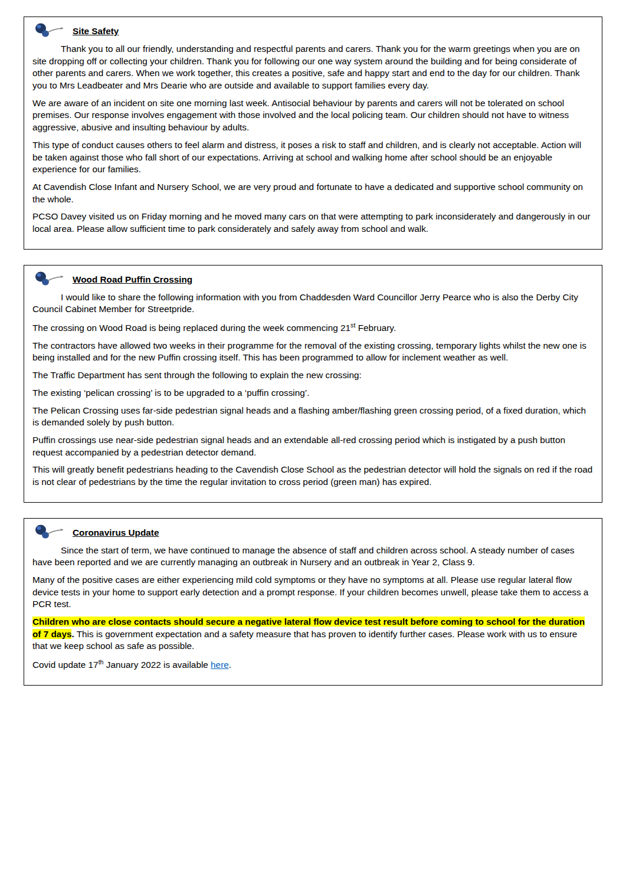Site Safety
Thank you to all our friendly, understanding and respectful parents and carers. Thank you for the warm greetings when you are on site dropping off or collecting your children. Thank you for following our one way system around the building and for being considerate of other parents and carers. When we work together, this creates a positive, safe and happy start and end to the day for our children. Thank you to Mrs Leadbeater and Mrs Dearie who are outside and available to support families every day.
We are aware of an incident on site one morning last week. Antisocial behaviour by parents and carers will not be tolerated on school premises. Our response involves engagement with those involved and the local policing team. Our children should not have to witness aggressive, abusive and insulting behaviour by adults.
This type of conduct causes others to feel alarm and distress, it poses a risk to staff and children, and is clearly not acceptable. Action will be taken against those who fall short of our expectations. Arriving at school and walking home after school should be an enjoyable experience for our families.
At Cavendish Close Infant and Nursery School, we are very proud and fortunate to have a dedicated and supportive school community on the whole.
PCSO Davey visited us on Friday morning and he moved many cars on that were attempting to park inconsiderately and dangerously in our local area. Please allow sufficient time to park considerately and safely away from school and walk.
Wood Road Puffin Crossing
I would like to share the following information with you from Chaddesden Ward Councillor Jerry Pearce who is also the Derby City Council Cabinet Member for Streetpride.
The crossing on Wood Road is being replaced during the week commencing 21st February.
The contractors have allowed two weeks in their programme for the removal of the existing crossing, temporary lights whilst the new one is being installed and for the new Puffin crossing itself. This has been programmed to allow for inclement weather as well.
The Traffic Department has sent through the following to explain the new crossing:
The existing ‘pelican crossing’ is to be upgraded to a ‘puffin crossing’.
The Pelican Crossing uses far-side pedestrian signal heads and a flashing amber/flashing green crossing period, of a fixed duration, which is demanded solely by push button.
Puffin crossings use near-side pedestrian signal heads and an extendable all-red crossing period which is instigated by a push button request accompanied by a pedestrian detector demand.
This will greatly benefit pedestrians heading to the Cavendish Close School as the pedestrian detector will hold the signals on red if the road is not clear of pedestrians by the time the regular invitation to cross period (green man) has expired.
Coronavirus Update
Since the start of term, we have continued to manage the absence of staff and children across school. A steady number of cases have been reported and we are currently managing an outbreak in Nursery and an outbreak in Year 2, Class 9.
Many of the positive cases are either experiencing mild cold symptoms or they have no symptoms at all. Please use regular lateral flow device tests in your home to support early detection and a prompt response. If your children becomes unwell, please take them to access a PCR test.
Children who are close contacts should secure a negative lateral flow device test result before coming to school for the duration of 7 days. This is government expectation and a safety measure that has proven to identify further cases. Please work with us to ensure that we keep school as safe as possible.
Covid update 17th January 2022 is available here.